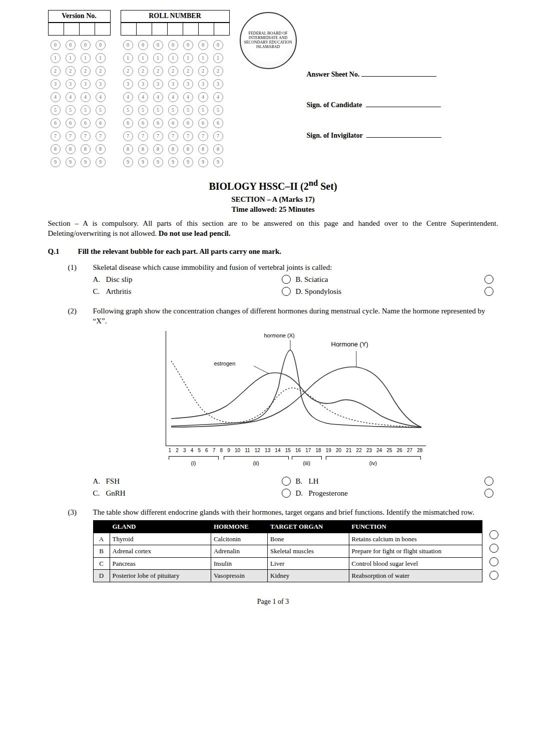Version No.
| 0 | 0 | 0 | 0 |
| 1 | 1 | 1 | 1 |
| 2 | 2 | 2 | 2 |
| 3 | 3 | 3 | 3 |
| 4 | 4 | 4 | 4 |
| 5 | 5 | 5 | 5 |
| 6 | 6 | 6 | 6 |
| 7 | 7 | 7 | 7 |
| 8 | 8 | 8 | 8 |
| 9 | 9 | 9 | 9 |
ROLL NUMBER
| 0 | 0 | 0 | 0 | 0 | 0 | 0 |
| 1 | 1 | 1 | 1 | 1 | 1 | 1 |
| 2 | 2 | 2 | 2 | 2 | 2 | 2 |
| 3 | 3 | 3 | 3 | 3 | 3 | 3 |
| 4 | 4 | 4 | 4 | 4 | 4 | 4 |
| 5 | 5 | 5 | 5 | 5 | 5 | 5 |
| 6 | 6 | 6 | 6 | 6 | 6 | 6 |
| 7 | 7 | 7 | 7 | 7 | 7 | 7 |
| 8 | 8 | 8 | 8 | 8 | 8 | 8 |
| 9 | 9 | 9 | 9 | 9 | 9 | 9 |
FEDERAL BOARD OF INTERMEDIATE AND SECONDARY EDUCATION
ISLAMABAD
Answer Sheet No.
Sign. of Candidate
Sign. of Invigilator
BIOLOGY HSSC–II (2nd Set)
SECTION – A (Marks 17)
Time allowed: 25 Minutes
Section – A is compulsory. All parts of this section are to be answered on this page and handed over to the Centre Superintendent. Deleting/overwriting is not allowed. Do not use lead pencil.
Q.1 Fill the relevant bubble for each part. All parts carry one mark.
(1) Skeletal disease which cause immobility and fusion of vertebral joints is called:
A. Disc slip
B. Sciatica
C. Arthritis
D. Spondylosis
(2) Following graph show the concentration changes of different hormones during menstrual cycle. Name the hormone represented by “X”.
hormone (X) Hormone (Y) estrogen
12345678910111213141516171819202122232425262728
(i)
(ii)
(iii)
(iv)
A. FSH
B. LH
C. GnRH
D. Progesterone
(3) The table show different endocrine glands with their hormones, target organs and brief functions. Identify the mismatched row.
| | GLAND | HORMONE | TARGET ORGAN | FUNCTION |
| --- | --- | --- | --- | --- |
| A | Thyroid | Calcitonin | Bone | Retains calcium in bones |
| B | Adrenal cortex | Adrenalin | Skeletal muscles | Prepare for fight or flight situation |
| C | Pancreas | Insulin | Liver | Control blood sugar level |
| D | Posterior lobe of pituitary | Vasopressin | Kidney | Reabsorption of water |
Page 1 of 3